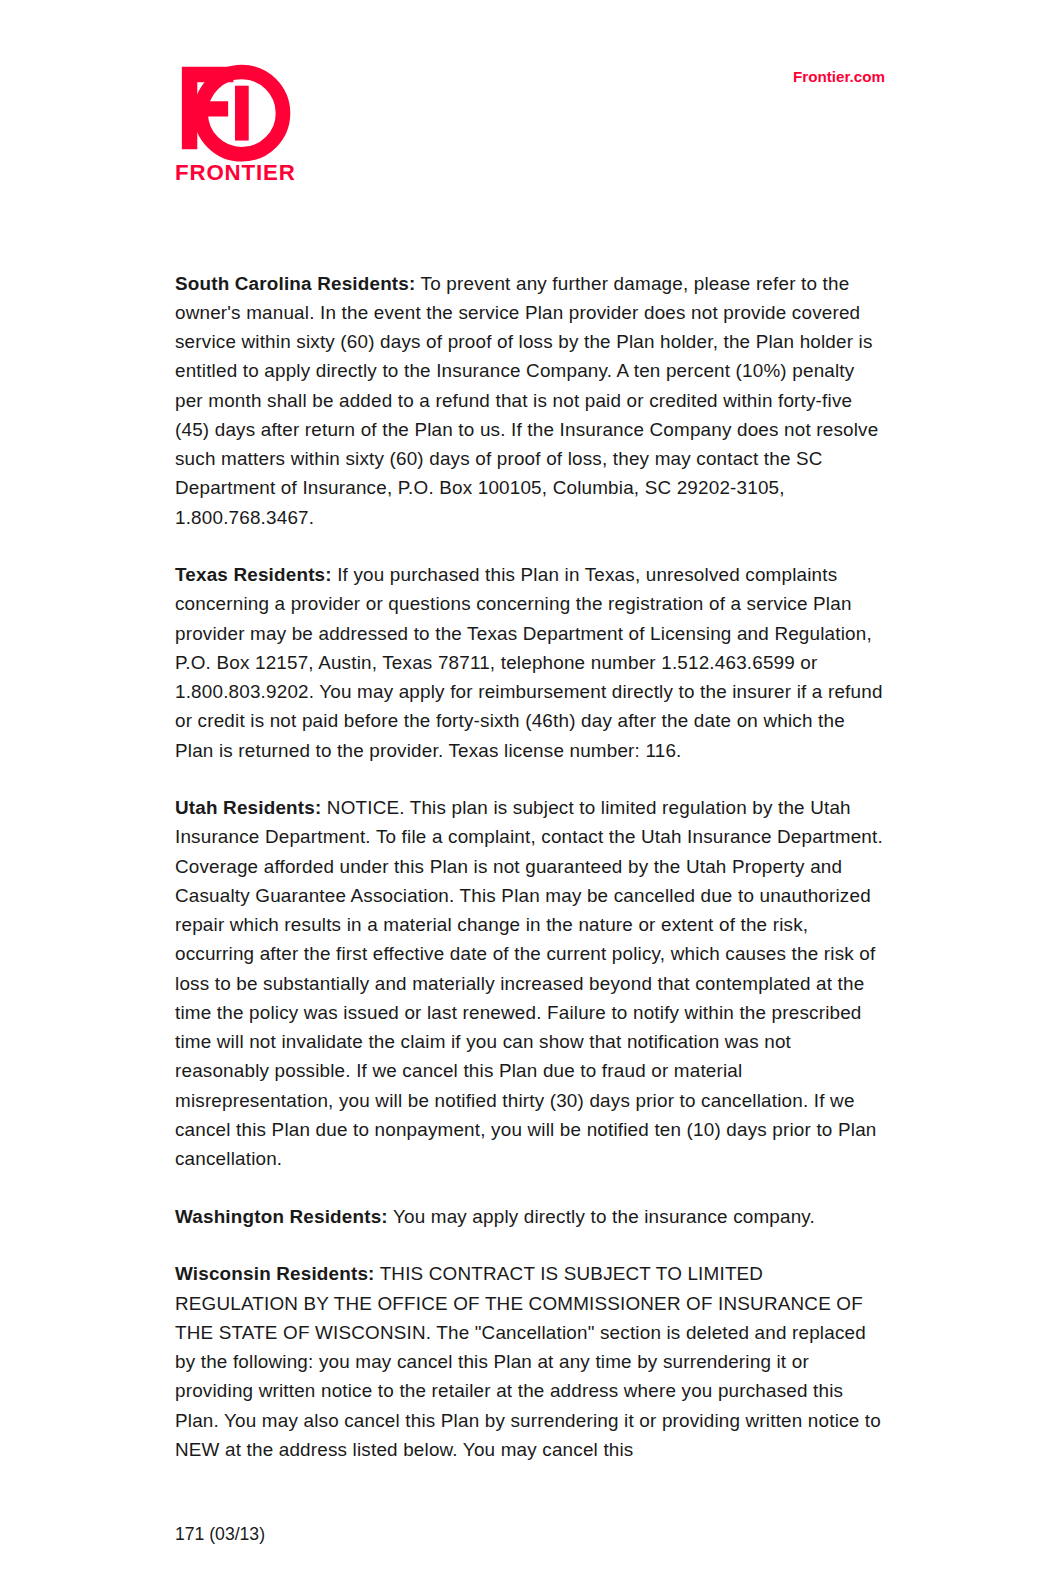FRONTIER Frontier.com
South Carolina Residents: To prevent any further damage, please refer to the owner's manual. In the event the service Plan provider does not provide covered service within sixty (60) days of proof of loss by the Plan holder, the Plan holder is entitled to apply directly to the Insurance Company. A ten percent (10%) penalty per month shall be added to a refund that is not paid or credited within forty-five (45) days after return of the Plan to us. If the Insurance Company does not resolve such matters within sixty (60) days of proof of loss, they may contact the SC Department of Insurance, P.O. Box 100105, Columbia, SC 29202-3105, 1.800.768.3467.
Texas Residents: If you purchased this Plan in Texas, unresolved complaints concerning a provider or questions concerning the registration of a service Plan provider may be addressed to the Texas Department of Licensing and Regulation, P.O. Box 12157, Austin, Texas 78711, telephone number 1.512.463.6599 or 1.800.803.9202. You may apply for reimbursement directly to the insurer if a refund or credit is not paid before the forty-sixth (46th) day after the date on which the Plan is returned to the provider. Texas license number: 116.
Utah Residents: NOTICE. This plan is subject to limited regulation by the Utah Insurance Department. To file a complaint, contact the Utah Insurance Department. Coverage afforded under this Plan is not guaranteed by the Utah Property and Casualty Guarantee Association. This Plan may be cancelled due to unauthorized repair which results in a material change in the nature or extent of the risk, occurring after the first effective date of the current policy, which causes the risk of loss to be substantially and materially increased beyond that contemplated at the time the policy was issued or last renewed. Failure to notify within the prescribed time will not invalidate the claim if you can show that notification was not reasonably possible. If we cancel this Plan due to fraud or material misrepresentation, you will be notified thirty (30) days prior to cancellation. If we cancel this Plan due to nonpayment, you will be notified ten (10) days prior to Plan cancellation.
Washington Residents: You may apply directly to the insurance company.
Wisconsin Residents: THIS CONTRACT IS SUBJECT TO LIMITED REGULATION BY THE OFFICE OF THE COMMISSIONER OF INSURANCE OF THE STATE OF WISCONSIN. The "Cancellation" section is deleted and replaced by the following: you may cancel this Plan at any time by surrendering it or providing written notice to the retailer at the address where you purchased this Plan. You may also cancel this Plan by surrendering it or providing written notice to NEW at the address listed below. You may cancel this
171 (03/13)